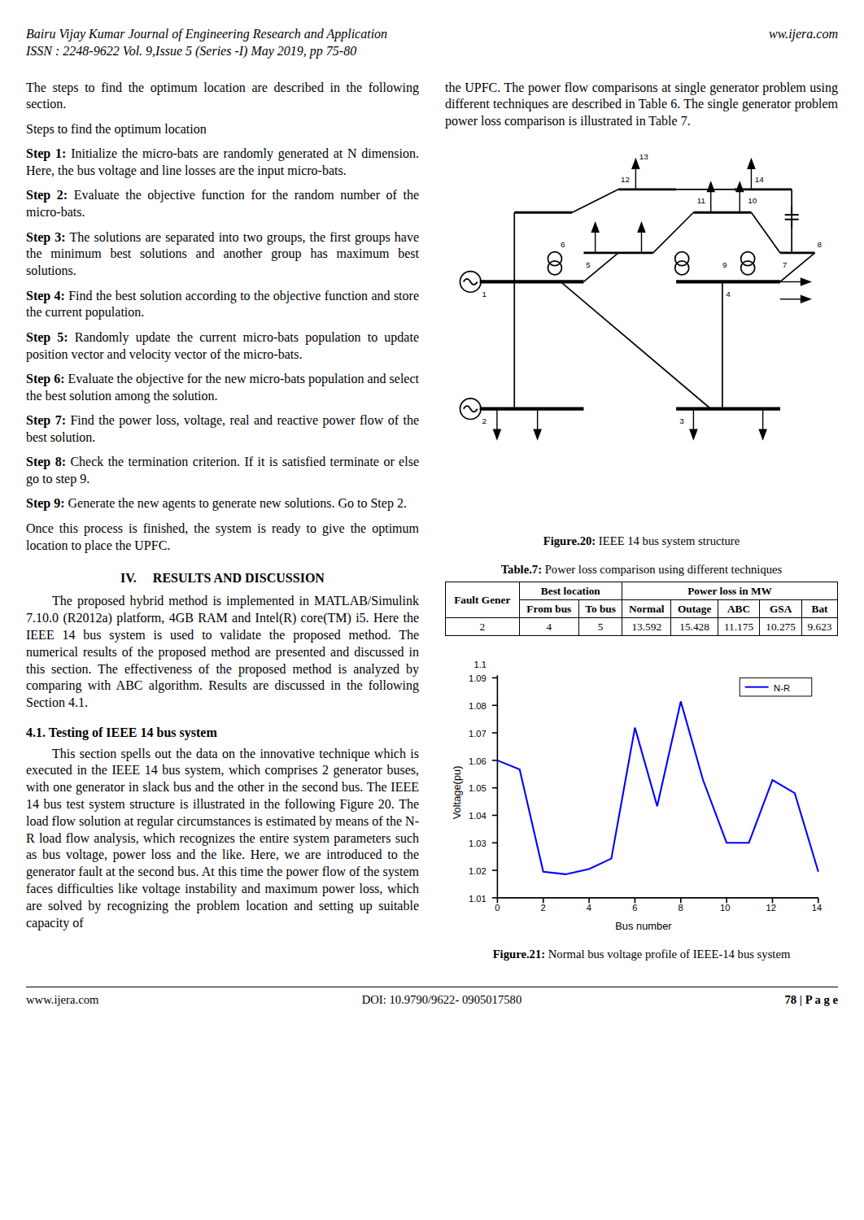Bairu Vijay Kumar Journal of Engineering Research and Application ww.ijera.com
ISSN : 2248-9622 Vol. 9,Issue 5 (Series -I) May 2019, pp 75-80
The steps to find the optimum location are described in the following section.
Steps to find the optimum location
Step 1: Initialize the micro-bats are randomly generated at N dimension. Here, the bus voltage and line losses are the input micro-bats.
Step 2: Evaluate the objective function for the random number of the micro-bats.
Step 3: The solutions are separated into two groups, the first groups have the minimum best solutions and another group has maximum best solutions.
Step 4: Find the best solution according to the objective function and store the current population.
Step 5: Randomly update the current micro-bats population to update position vector and velocity vector of the micro-bats.
Step 6: Evaluate the objective for the new micro-bats population and select the best solution among the solution.
Step 7: Find the power loss, voltage, real and reactive power flow of the best solution.
Step 8: Check the termination criterion. If it is satisfied terminate or else go to step 9.
Step 9: Generate the new agents to generate new solutions. Go to Step 2.
Once this process is finished, the system is ready to give the optimum location to place the UPFC.
IV. RESULTS AND DISCUSSION
The proposed hybrid method is implemented in MATLAB/Simulink 7.10.0 (R2012a) platform, 4GB RAM and Intel(R) core(TM) i5. Here the IEEE 14 bus system is used to validate the proposed method. The numerical results of the proposed method are presented and discussed in this section. The effectiveness of the proposed method is analyzed by comparing with ABC algorithm. Results are discussed in the following Section 4.1.
4.1. Testing of IEEE 14 bus system
This section spells out the data on the innovative technique which is executed in the IEEE 14 bus system, which comprises 2 generator buses, with one generator in slack bus and the other in the second bus. The IEEE 14 bus test system structure is illustrated in the following Figure 20. The load flow solution at regular circumstances is estimated by means of the N-R load flow analysis, which recognizes the entire system parameters such as bus voltage, power loss and the like. Here, we are introduced to the generator fault at the second bus. At this time the power flow of the system faces difficulties like voltage instability and maximum power loss, which are solved by recognizing the problem location and setting up suitable capacity of
the UPFC. The power flow comparisons at single generator problem using different techniques are described in Table 6. The single generator problem power loss comparison is illustrated in Table 7.
1 2 3 4 5 6 7 8 9 10 11 12 13 14
Figure.20: IEEE 14 bus system structure
Table.7: Power loss comparison using different techniques
| Fault Gener | Best location | Power loss in MW |
| --- | --- | --- |
| From bus | To bus | Normal | Outage | ABC | GSA | Bat |
| 2 | 4 | 5 | 13.592 | 15.428 | 11.175 | 10.275 | 9.623 |
1.01 1.02 1.03 1.04 1.05 1.06 1.07 1.08 1.09 1.1 0 2 4 6 8 10 12 14 Bus number Voltage(pu) N-R
Figure.21: Normal bus voltage profile of IEEE-14 bus system
www.ijera.com DOI: 10.9790/9622- 0905017580 78 | P a g e